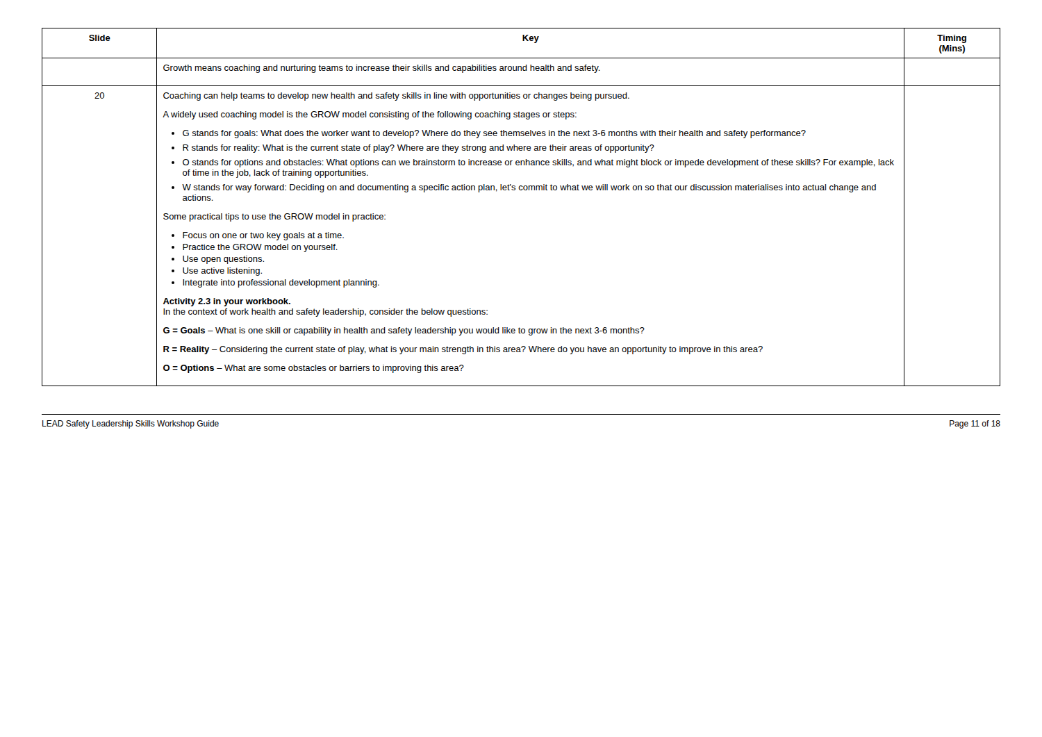| Slide | Key | Timing (Mins) |
| --- | --- | --- |
| | Growth means coaching and nurturing teams to increase their skills and capabilities around health and safety. | |
| 20 | Coaching can help teams to develop new health and safety skills in line with opportunities or changes being pursued. A widely used coaching model is the GROW model consisting of the following coaching stages or steps: G stands for goals: What does the worker want to develop? Where do they see themselves in the next 3-6 months with their health and safety performance? R stands for reality: What is the current state of play? Where are they strong and where are their areas of opportunity? O stands for options and obstacles: What options can we brainstorm to increase or enhance skills, and what might block or impede development of these skills? For example, lack of time in the job, lack of training opportunities. W stands for way forward: Deciding on and documenting a specific action plan, let's commit to what we will work on so that our discussion materialises into actual change and actions. Some practical tips to use the GROW model in practice: Focus on one or two key goals at a time. Practice the GROW model on yourself. Use open questions. Use active listening. Integrate into professional development planning. Activity 2.3 in your workbook. In the context of work health and safety leadership, consider the below questions: G = Goals – What is one skill or capability in health and safety leadership you would like to grow in the next 3-6 months? R = Reality – Considering the current state of play, what is your main strength in this area? Where do you have an opportunity to improve in this area? O = Options – What are some obstacles or barriers to improving this area? | |
LEAD Safety Leadership Skills Workshop Guide Page 11 of 18